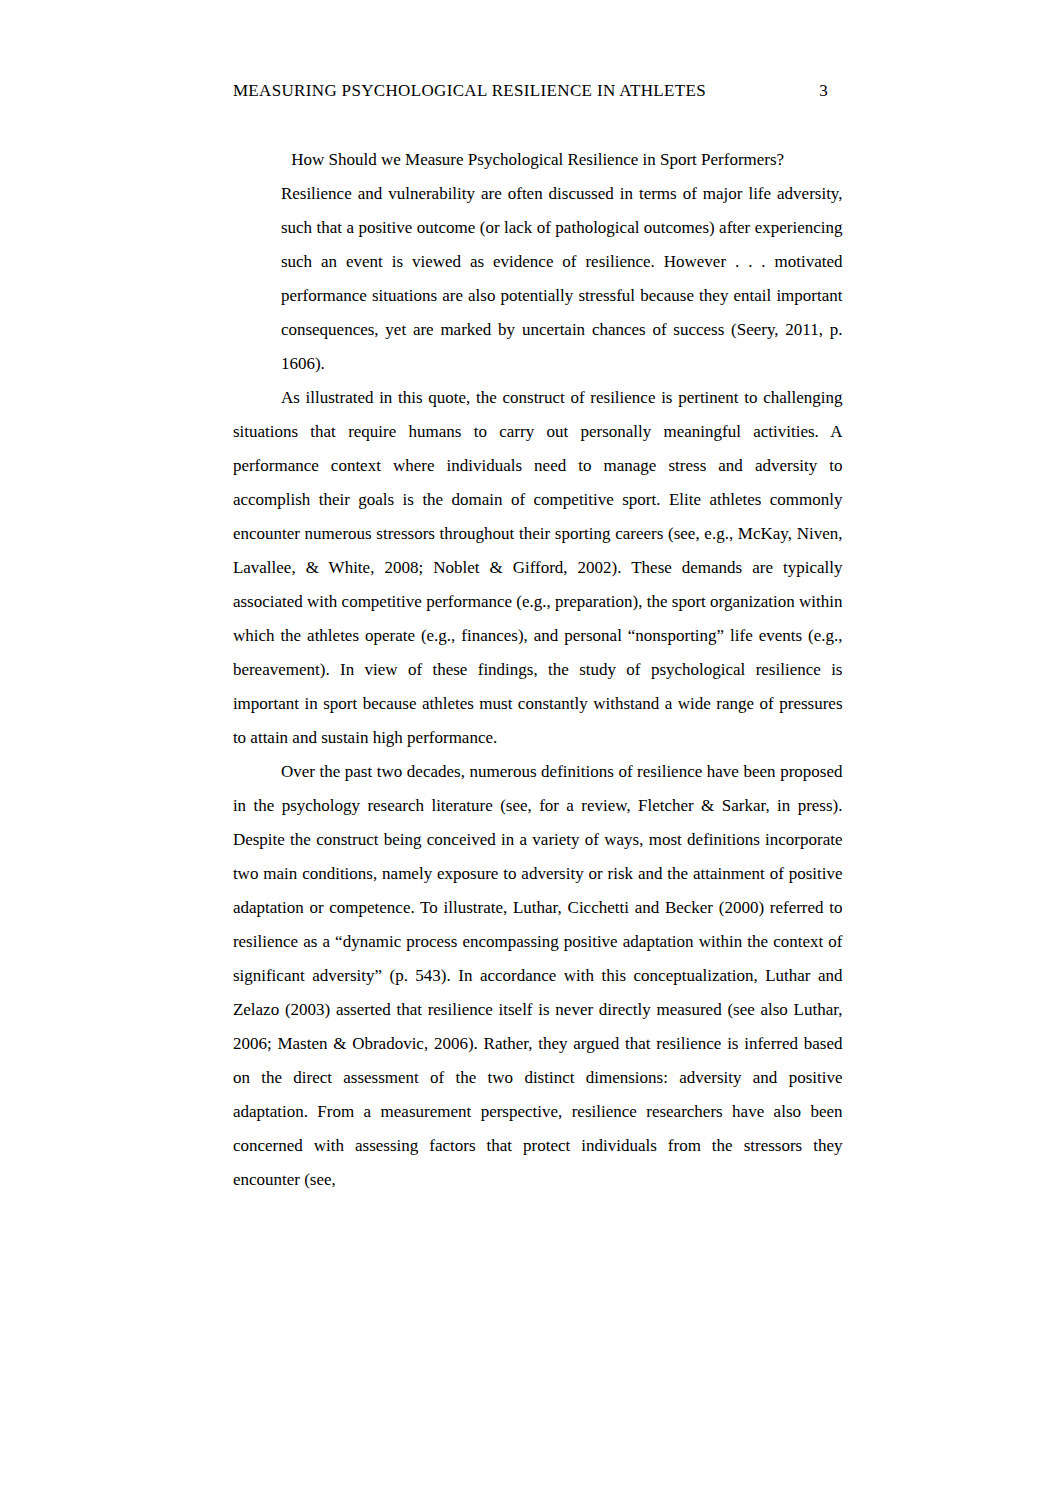Measuring Psychological Resilience in Athletes 3
How Should we Measure Psychological Resilience in Sport Performers?
Resilience and vulnerability are often discussed in terms of major life adversity, such that a positive outcome (or lack of pathological outcomes) after experiencing such an event is viewed as evidence of resilience. However . . . motivated performance situations are also potentially stressful because they entail important consequences, yet are marked by uncertain chances of success (Seery, 2011, p. 1606).
As illustrated in this quote, the construct of resilience is pertinent to challenging situations that require humans to carry out personally meaningful activities. A performance context where individuals need to manage stress and adversity to accomplish their goals is the domain of competitive sport. Elite athletes commonly encounter numerous stressors throughout their sporting careers (see, e.g., McKay, Niven, Lavallee, & White, 2008; Noblet & Gifford, 2002). These demands are typically associated with competitive performance (e.g., preparation), the sport organization within which the athletes operate (e.g., finances), and personal “nonsporting” life events (e.g., bereavement). In view of these findings, the study of psychological resilience is important in sport because athletes must constantly withstand a wide range of pressures to attain and sustain high performance.
Over the past two decades, numerous definitions of resilience have been proposed in the psychology research literature (see, for a review, Fletcher & Sarkar, in press). Despite the construct being conceived in a variety of ways, most definitions incorporate two main conditions, namely exposure to adversity or risk and the attainment of positive adaptation or competence. To illustrate, Luthar, Cicchetti and Becker (2000) referred to resilience as a “dynamic process encompassing positive adaptation within the context of significant adversity” (p. 543). In accordance with this conceptualization, Luthar and Zelazo (2003) asserted that resilience itself is never directly measured (see also Luthar, 2006; Masten & Obradovic, 2006). Rather, they argued that resilience is inferred based on the direct assessment of the two distinct dimensions: adversity and positive adaptation. From a measurement perspective, resilience researchers have also been concerned with assessing factors that protect individuals from the stressors they encounter (see,